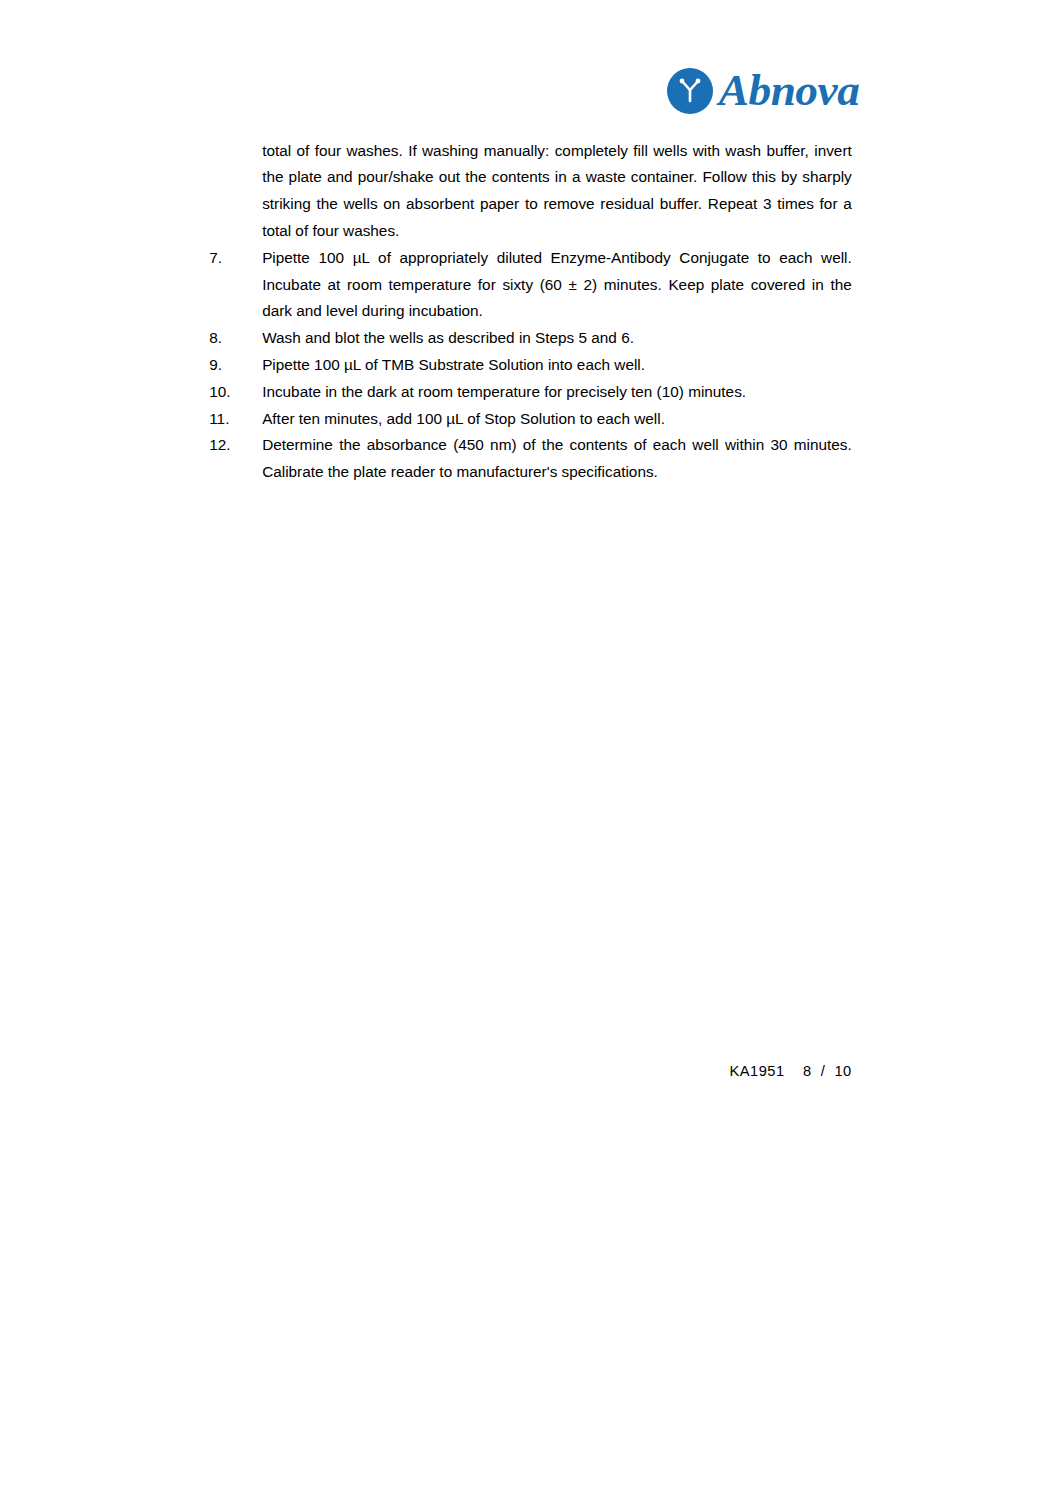Abnova
total of four washes. If washing manually: completely fill wells with wash buffer, invert the plate and pour/shake out the contents in a waste container. Follow this by sharply striking the wells on absorbent paper to remove residual buffer. Repeat 3 times for a total of four washes.
Pipette 100 µL of appropriately diluted Enzyme-Antibody Conjugate to each well. Incubate at room temperature for sixty (60 ± 2) minutes. Keep plate covered in the dark and level during incubation.
Wash and blot the wells as described in Steps 5 and 6.
Pipette 100 µL of TMB Substrate Solution into each well.
Incubate in the dark at room temperature for precisely ten (10) minutes.
After ten minutes, add 100 µL of Stop Solution to each well.
Determine the absorbance (450 nm) of the contents of each well within 30 minutes. Calibrate the plate reader to manufacturer's specifications.
KA1951 8 / 10